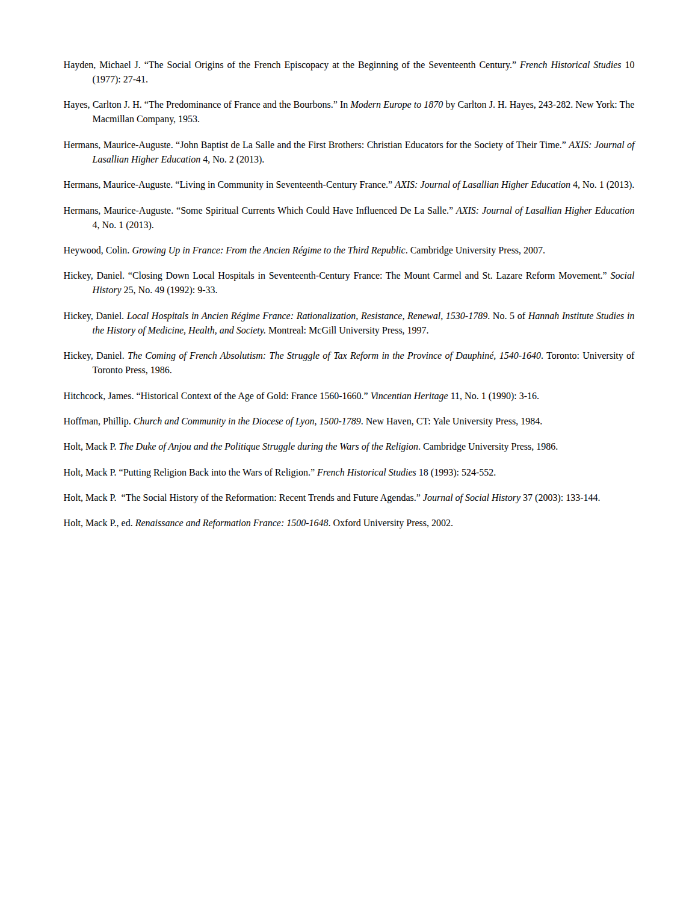Hayden, Michael J. “The Social Origins of the French Episcopacy at the Beginning of the Seventeenth Century.” French Historical Studies 10 (1977): 27-41.
Hayes, Carlton J. H. “The Predominance of France and the Bourbons.” In Modern Europe to 1870 by Carlton J. H. Hayes, 243-282. New York: The Macmillan Company, 1953.
Hermans, Maurice-Auguste. “John Baptist de La Salle and the First Brothers: Christian Educators for the Society of Their Time.” AXIS: Journal of Lasallian Higher Education 4, No. 2 (2013).
Hermans, Maurice-Auguste. “Living in Community in Seventeenth-Century France.” AXIS: Journal of Lasallian Higher Education 4, No. 1 (2013).
Hermans, Maurice-Auguste. “Some Spiritual Currents Which Could Have Influenced De La Salle.” AXIS: Journal of Lasallian Higher Education 4, No. 1 (2013).
Heywood, Colin. Growing Up in France: From the Ancien Régime to the Third Republic. Cambridge University Press, 2007.
Hickey, Daniel. “Closing Down Local Hospitals in Seventeenth-Century France: The Mount Carmel and St. Lazare Reform Movement.” Social History 25, No. 49 (1992): 9-33.
Hickey, Daniel. Local Hospitals in Ancien Régime France: Rationalization, Resistance, Renewal, 1530-1789. No. 5 of Hannah Institute Studies in the History of Medicine, Health, and Society. Montreal: McGill University Press, 1997.
Hickey, Daniel. The Coming of French Absolutism: The Struggle of Tax Reform in the Province of Dauphiné, 1540-1640. Toronto: University of Toronto Press, 1986.
Hitchcock, James. “Historical Context of the Age of Gold: France 1560-1660.” Vincentian Heritage 11, No. 1 (1990): 3-16.
Hoffman, Phillip. Church and Community in the Diocese of Lyon, 1500-1789. New Haven, CT: Yale University Press, 1984.
Holt, Mack P. The Duke of Anjou and the Politique Struggle during the Wars of the Religion. Cambridge University Press, 1986.
Holt, Mack P. “Putting Religion Back into the Wars of Religion.” French Historical Studies 18 (1993): 524-552.
Holt, Mack P. “The Social History of the Reformation: Recent Trends and Future Agendas.” Journal of Social History 37 (2003): 133-144.
Holt, Mack P., ed. Renaissance and Reformation France: 1500-1648. Oxford University Press, 2002.